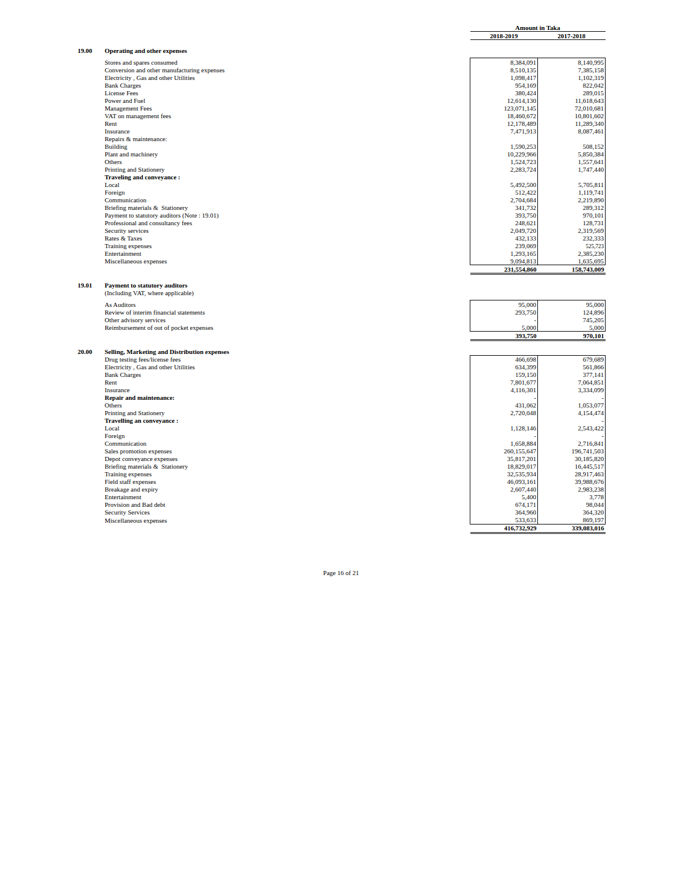| | | Amount in Taka |
| | | 2018-2019 | 2017-2018 |
| 19.00 | Operating and other expenses | | |
| | Stores and spares consumed | 8,384,091 | 8,140,995 |
| | Conversion and other manufacturing expenses | 8,510,135 | 7,385,158 |
| | Electricity , Gas and other Utilities | 1,098,417 | 1,102,319 |
| | Bank Charges | 954,169 | 822,042 |
| | License Fees | 380,424 | 289,015 |
| | Power and Fuel | 12,614,130 | 11,618,643 |
| | Management Fees | 123,071,145 | 72,010,681 |
| | VAT on management fees | 18,460,672 | 10,801,602 |
| | Rent | 12,178,489 | 11,289,340 |
| | Insurance | 7,471,913 | 8,087,461 |
| | Repairs & maintenance: | | |
| | Building | 1,590,253 | 508,152 |
| | Plant and machinery | 10,229,966 | 5,850,384 |
| | Others | 1,524,723 | 1,557,641 |
| | Printing and Stationery | 2,283,724 | 1,747,440 |
| | Traveling and conveyance : | | |
| | Local | 5,492,500 | 5,705,811 |
| | Foreign | 512,422 | 1,119,741 |
| | Communication | 2,704,684 | 2,219,890 |
| | Briefing materials & Stationery | 341,732 | 289,312 |
| | Payment to statutory auditors (Note : 19.01) | 393,750 | 970,101 |
| | Professional and consultancy fees | 248,621 | 128,731 |
| | Security services | 2,049,720 | 2,319,569 |
| | Rates & Taxes | 432,133 | 232,333 |
| | Training expenses | 239,069 | 525,723 |
| | Entertainment | 1,293,165 | 2,385,230 |
| | Miscellaneous expenses | 9,094,813 | 1,635,695 |
| | | 231,554,860 | 158,743,009 |
| 19.01 | Payment to statutory auditors | | |
| | (Including VAT, where applicable) | | |
| | As Auditors | 95,000 | 95,000 |
| | Review of interim financial statements | 293,750 | 124,896 |
| | Other advisory services | - | 745,205 |
| | Reimbursement of out of pocket expenses | 5,000 | 5,000 |
| | | 393,750 | 970,101 |
| 20.00 | Selling, Marketing and Distribution expenses | | |
| | Drug testing fees/license fees | 466,698 | 679,689 |
| | Electricity , Gas and other Utilities | 634,399 | 561,866 |
| | Bank Charges | 159,150 | 377,141 |
| | Rent | 7,801,677 | 7,064,851 |
| | Insurance | 4,116,301 | 3,334,099 |
| | Repair and maintenance: | - | - |
| | Others | 431,062 | 1,053,077 |
| | Printing and Stationery | 2,720,048 | 4,154,474 |
| | Travelling an conveyance : | | - |
| | Local | 1,128,146 | 2,543,422 |
| | Foreign | - | - |
| | Communication | 1,658,884 | 2,716,841 |
| | Sales promotion expenses | 260,155,647 | 196,741,503 |
| | Depot conveyance expenses | 35,817,201 | 30,185,820 |
| | Briefing materials & Stationery | 18,829,017 | 16,445,517 |
| | Training expenses | 32,535,934 | 28,917,463 |
| | Field staff expenses | 46,093,161 | 39,988,676 |
| | Breakage and expiry | 2,607,440 | 2,983,238 |
| | Entertainment | 5,400 | 3,778 |
| | Provision and Bad debt | 674,171 | 98,044 |
| | Security Services | 364,960 | 364,320 |
| | Miscellaneous expenses | 533,633 | 869,197 |
| | | 416,732,929 | 339,083,016 |
Page 16 of 21